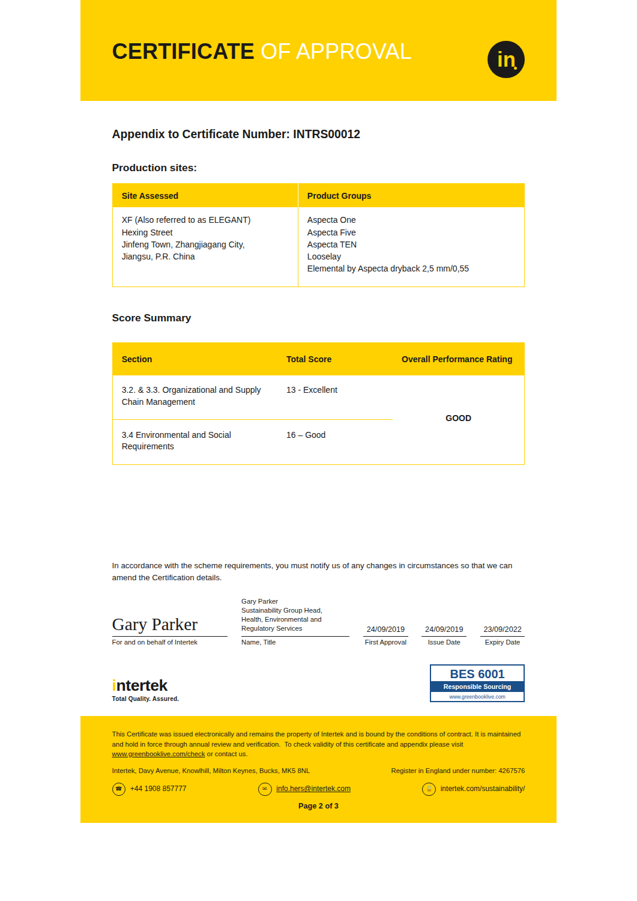CERTIFICATE OF APPROVAL
in
Appendix to Certificate Number: INTRS00012
Production sites:
| Site Assessed | Product Groups |
| --- | --- |
| XF (Also referred to as ELEGANT) Hexing Street Jinfeng Town, Zhangjiagang City, Jiangsu, P.R. China | Aspecta One Aspecta Five Aspecta TEN Looselay Elemental by Aspecta dryback 2,5 mm/0,55 |
Score Summary
| Section | Total Score | Overall Performance Rating |
| --- | --- | --- |
| 3.2. & 3.3. Organizational and Supply Chain Management | 13 - Excellent | GOOD |
| 3.4 Environmental and Social Requirements | 16 – Good |
In accordance with the scheme requirements, you must notify us of any changes in circumstances so that we can amend the Certification details.
Gary Parker
For and on behalf of Intertek
Gary Parker
Sustainability Group Head,
Health, Environmental and
Regulatory Services
Name, Title
24/09/2019
First Approval
24/09/2019
Issue Date
23/09/2022
Expiry Date
intertek
Total Quality. Assured.
BES 6001
Responsible Sourcing
www.greenbooklive.com
This Certificate was issued electronically and remains the property of Intertek and is bound by the conditions of contract. It is maintained and hold in force through annual review and verification. To check validity of this certificate and appendix please visit www.greenbooklive.com/check or contact us.
Intertek, Davy Avenue, Knowlhill, Milton Keynes, Bucks, MK5 8NL Register in England under number: 4267576
☎+44 1908 857777 ✉info.hers@intertek.com 🔒intertek.com/sustainability/
Page 2 of 3